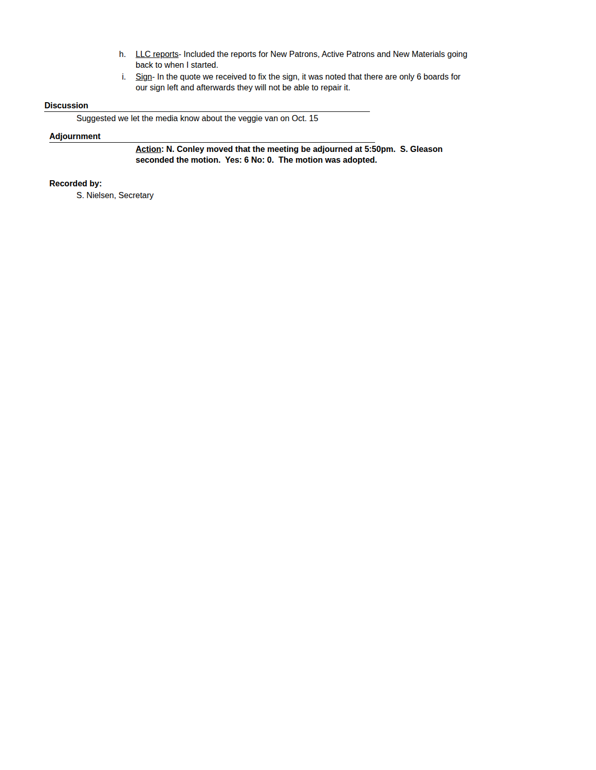LLC reports- Included the reports for New Patrons, Active Patrons and New Materials going back to when I started.
Sign- In the quote we received to fix the sign, it was noted that there are only 6 boards for our sign left and afterwards they will not be able to repair it.
Discussion
Suggested we let the media know about the veggie van on Oct. 15
Adjournment
Action: N. Conley moved that the meeting be adjourned at 5:50pm. S. Gleason seconded the motion. Yes: 6 No: 0. The motion was adopted.
Recorded by:
S. Nielsen, Secretary